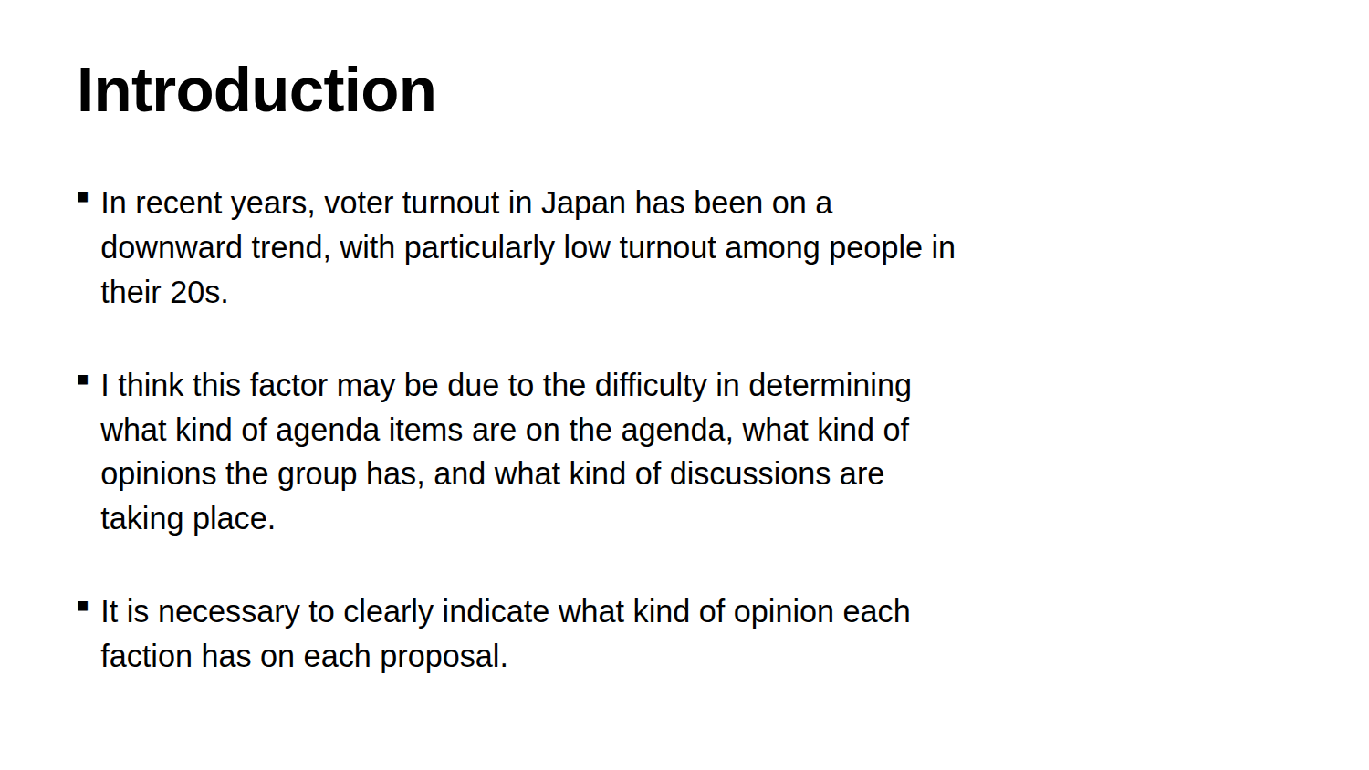Introduction
In recent years, voter turnout in Japan has been on a downward trend, with particularly low turnout among people in their 20s.
I think this factor may be due to the difficulty in determining what kind of agenda items are on the agenda, what kind of opinions the group has, and what kind of discussions are taking place.
It is necessary to clearly indicate what kind of opinion each faction has on each proposal.